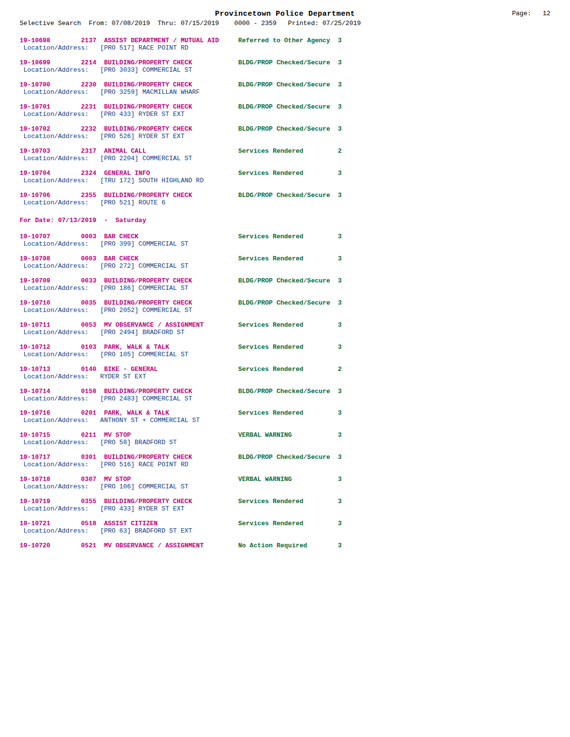Page: 12
Provincetown Police Department
Selective Search From: 07/08/2019 Thru: 07/15/2019 0000 - 2359 Printed: 07/25/2019
19-10698 2137 ASSIST DEPARTMENT / MUTUAL AID Referred to Other Agency 3
Location/Address: [PRO 517] RACE POINT RD
19-10699 2214 BUILDING/PROPERTY CHECK BLDG/PROP Checked/Secure 3
Location/Address: [PRO 3033] COMMERCIAL ST
19-10700 2230 BUILDING/PROPERTY CHECK BLDG/PROP Checked/Secure 3
Location/Address: [PRO 3259] MACMILLAN WHARF
19-10701 2231 BUILDING/PROPERTY CHECK BLDG/PROP Checked/Secure 3
Location/Address: [PRO 433] RYDER ST EXT
19-10702 2232 BUILDING/PROPERTY CHECK BLDG/PROP Checked/Secure 3
Location/Address: [PRO 526] RYDER ST EXT
19-10703 2317 ANIMAL CALL Services Rendered 2
Location/Address: [PRO 2204] COMMERCIAL ST
19-10704 2324 GENERAL INFO Services Rendered 3
Location/Address: [TRU 172] SOUTH HIGHLAND RD
19-10706 2355 BUILDING/PROPERTY CHECK BLDG/PROP Checked/Secure 3
Location/Address: [PRO 521] ROUTE 6
For Date: 07/13/2019 - Saturday
19-10707 0003 BAR CHECK Services Rendered 3
Location/Address: [PRO 399] COMMERCIAL ST
19-10708 0003 BAR CHECK Services Rendered 3
Location/Address: [PRO 272] COMMERCIAL ST
19-10709 0033 BUILDING/PROPERTY CHECK BLDG/PROP Checked/Secure 3
Location/Address: [PRO 186] COMMERCIAL ST
19-10710 0035 BUILDING/PROPERTY CHECK BLDG/PROP Checked/Secure 3
Location/Address: [PRO 2052] COMMERCIAL ST
19-10711 0053 MV OBSERVANCE / ASSIGNMENT Services Rendered 3
Location/Address: [PRO 2494] BRADFORD ST
19-10712 0103 PARK, WALK & TALK Services Rendered 3
Location/Address: [PRO 105] COMMERCIAL ST
19-10713 0140 BIKE - GENERAL Services Rendered 2
Location/Address: RYDER ST EXT
19-10714 0158 BUILDING/PROPERTY CHECK BLDG/PROP Checked/Secure 3
Location/Address: [PRO 2483] COMMERCIAL ST
19-10716 0201 PARK, WALK & TALK Services Rendered 3
Location/Address: ANTHONY ST + COMMERCIAL ST
19-10715 0211 MV STOP VERBAL WARNING 3
Location/Address: [PRO 58] BRADFORD ST
19-10717 0301 BUILDING/PROPERTY CHECK BLDG/PROP Checked/Secure 3
Location/Address: [PRO 516] RACE POINT RD
19-10718 0307 MV STOP VERBAL WARNING 3
Location/Address: [PRO 106] COMMERCIAL ST
19-10719 0355 BUILDING/PROPERTY CHECK Services Rendered 3
Location/Address: [PRO 433] RYDER ST EXT
19-10721 0518 ASSIST CITIZEN Services Rendered 3
Location/Address: [PRO 63] BRADFORD ST EXT
19-10720 0521 MV OBSERVANCE / ASSIGNMENT No Action Required 3